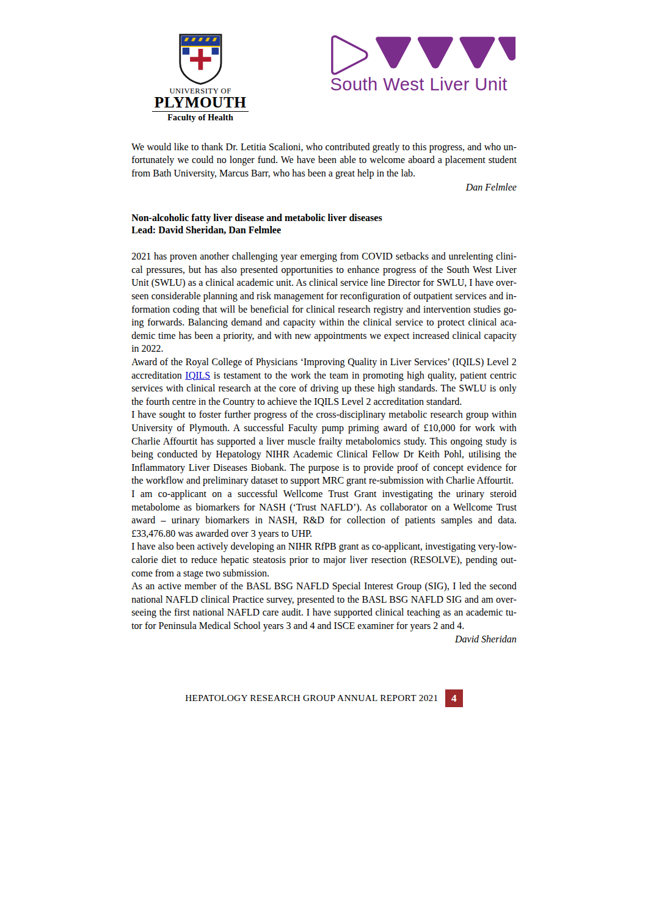UNIVERSITY OF
PLYMOUTH
Faculty of Health
South West Liver Unit
We would like to thank Dr. Letitia Scalioni, who contributed greatly to this progress, and who unfortunately we could no longer fund. We have been able to welcome aboard a placement student from Bath University, Marcus Barr, who has been a great help in the lab.
Dan Felmlee
Non-alcoholic fatty liver disease and metabolic liver diseases
Lead: David Sheridan, Dan Felmlee
2021 has proven another challenging year emerging from COVID setbacks and unrelenting clinical pressures, but has also presented opportunities to enhance progress of the South West Liver Unit (SWLU) as a clinical academic unit. As clinical service line Director for SWLU, I have overseen considerable planning and risk management for reconfiguration of outpatient services and information coding that will be beneficial for clinical research registry and intervention studies going forwards. Balancing demand and capacity within the clinical service to protect clinical academic time has been a priority, and with new appointments we expect increased clinical capacity in 2022.
Award of the Royal College of Physicians ‘Improving Quality in Liver Services’ (IQILS) Level 2 accreditation IQILS is testament to the work the team in promoting high quality, patient centric services with clinical research at the core of driving up these high standards. The SWLU is only the fourth centre in the Country to achieve the IQILS Level 2 accreditation standard.
I have sought to foster further progress of the cross-disciplinary metabolic research group within University of Plymouth. A successful Faculty pump priming award of £10,000 for work with Charlie Affourtit has supported a liver muscle frailty metabolomics study. This ongoing study is being conducted by Hepatology NIHR Academic Clinical Fellow Dr Keith Pohl, utilising the Inflammatory Liver Diseases Biobank. The purpose is to provide proof of concept evidence for the workflow and preliminary dataset to support MRC grant re-submission with Charlie Affourtit.
I am co-applicant on a successful Wellcome Trust Grant investigating the urinary steroid metabolome as biomarkers for NASH (‘Trust NAFLD’). As collaborator on a Wellcome Trust award – urinary biomarkers in NASH, R&D for collection of patients samples and data. £33,476.80 was awarded over 3 years to UHP.
I have also been actively developing an NIHR RfPB grant as co-applicant, investigating very-low-calorie diet to reduce hepatic steatosis prior to major liver resection (RESOLVE), pending outcome from a stage two submission.
As an active member of the BASL BSG NAFLD Special Interest Group (SIG), I led the second national NAFLD clinical Practice survey, presented to the BASL BSG NAFLD SIG and am overseeing the first national NAFLD care audit. I have supported clinical teaching as an academic tutor for Peninsula Medical School years 3 and 4 and ISCE examiner for years 2 and 4.
David Sheridan
Hepatology Research Group Annual Report 2021 4